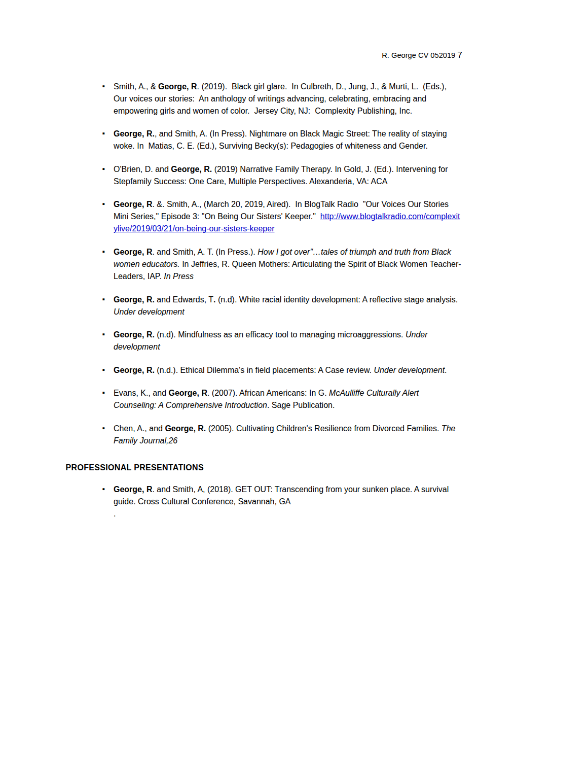R. George CV 052019 7
Smith, A., & George, R. (2019). Black girl glare. In Culbreth, D., Jung, J., & Murti, L. (Eds.), Our voices our stories: An anthology of writings advancing, celebrating, embracing and empowering girls and women of color. Jersey City, NJ: Complexity Publishing, Inc.
George, R., and Smith, A. (In Press). Nightmare on Black Magic Street: The reality of staying woke. In Matias, C. E. (Ed.), Surviving Becky(s): Pedagogies of whiteness and Gender.
O'Brien, D. and George, R. (2019) Narrative Family Therapy. In Gold, J. (Ed.). Intervening for Stepfamily Success: One Care, Multiple Perspectives. Alexanderia, VA: ACA
George, R. &. Smith, A., (March 20, 2019, Aired). In BlogTalk Radio "Our Voices Our Stories Mini Series," Episode 3: "On Being Our Sisters' Keeper." http://www.blogtalkradio.com/complexitylive/2019/03/21/on-being-our-sisters-keeper
George, R. and Smith, A. T. (In Press.). How I got over"…tales of triumph and truth from Black women educators. In Jeffries, R. Queen Mothers: Articulating the Spirit of Black Women Teacher-Leaders, IAP. In Press
George, R. and Edwards, T. (n.d). White racial identity development: A reflective stage analysis. Under development
George, R. (n.d). Mindfulness as an efficacy tool to managing microaggressions. Under development
George, R. (n.d.). Ethical Dilemma's in field placements: A Case review. Under development.
Evans, K., and George, R. (2007). African Americans: In G. McAulliffe Culturally Alert Counseling: A Comprehensive Introduction. Sage Publication.
Chen, A., and George, R. (2005). Cultivating Children's Resilience from Divorced Families. The Family Journal,26
PROFESSIONAL PRESENTATIONS
George, R. and Smith, A, (2018). GET OUT: Transcending from your sunken place. A survival guide. Cross Cultural Conference, Savannah, GA
.